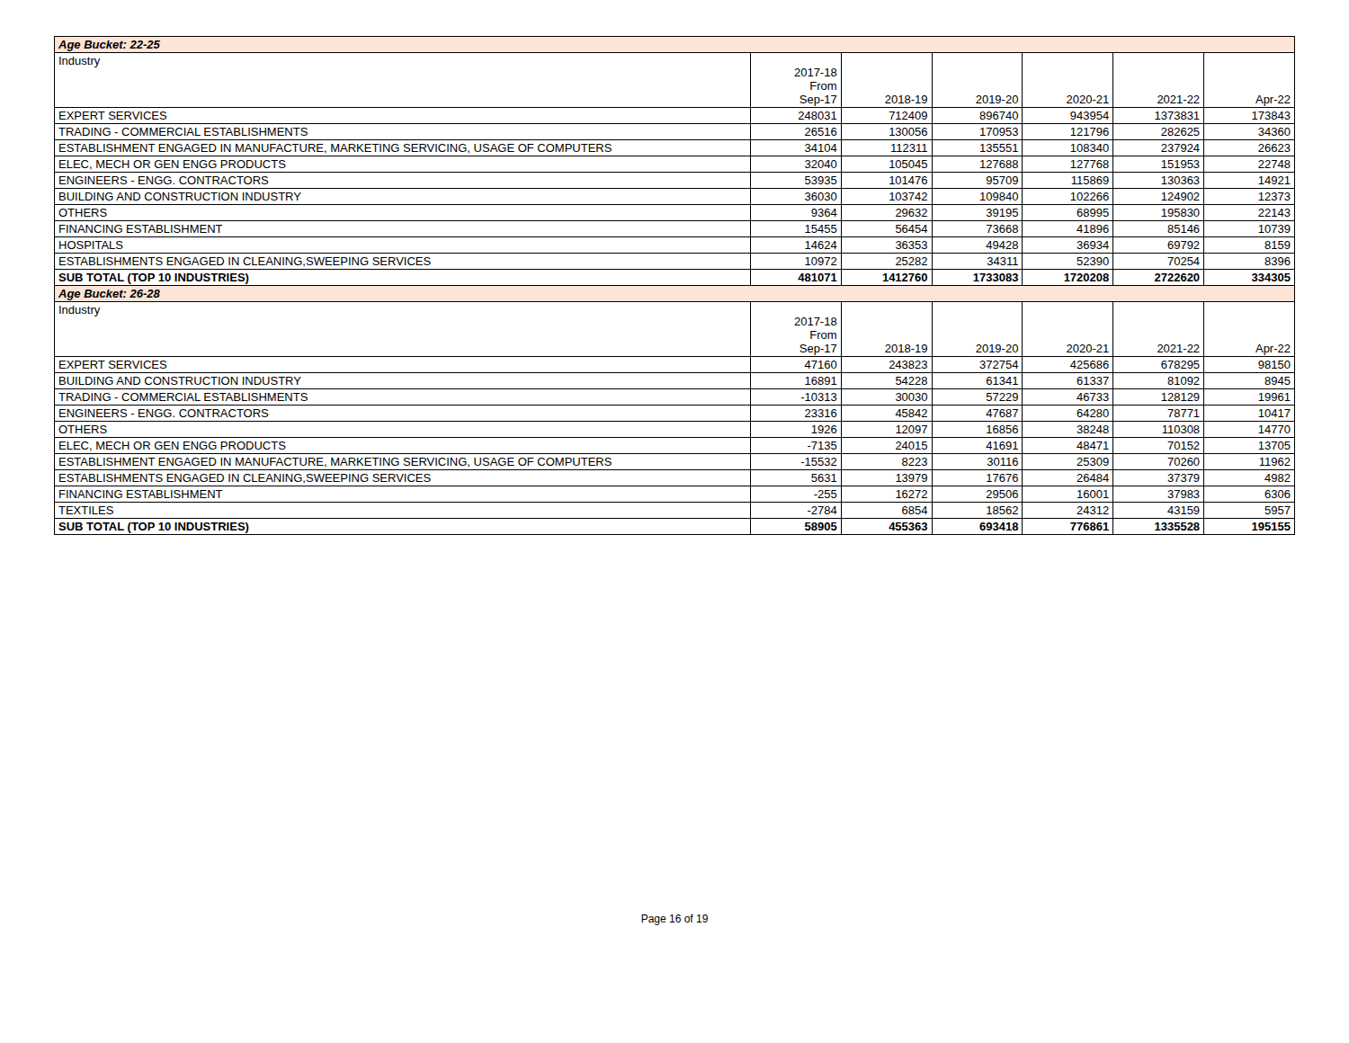| Age Bucket: 22-25 |
| Industry | 2017-18 From Sep-17 | 2018-19 | 2019-20 | 2020-21 | 2021-22 | Apr-22 |
| EXPERT SERVICES | 248031 | 712409 | 896740 | 943954 | 1373831 | 173843 |
| TRADING - COMMERCIAL ESTABLISHMENTS | 26516 | 130056 | 170953 | 121796 | 282625 | 34360 |
| ESTABLISHMENT ENGAGED IN MANUFACTURE, MARKETING SERVICING, USAGE OF COMPUTERS | 34104 | 112311 | 135551 | 108340 | 237924 | 26623 |
| ELEC, MECH OR GEN ENGG PRODUCTS | 32040 | 105045 | 127688 | 127768 | 151953 | 22748 |
| ENGINEERS - ENGG. CONTRACTORS | 53935 | 101476 | 95709 | 115869 | 130363 | 14921 |
| BUILDING AND CONSTRUCTION INDUSTRY | 36030 | 103742 | 109840 | 102266 | 124902 | 12373 |
| OTHERS | 9364 | 29632 | 39195 | 68995 | 195830 | 22143 |
| FINANCING ESTABLISHMENT | 15455 | 56454 | 73668 | 41896 | 85146 | 10739 |
| HOSPITALS | 14624 | 36353 | 49428 | 36934 | 69792 | 8159 |
| ESTABLISHMENTS ENGAGED IN CLEANING,SWEEPING SERVICES | 10972 | 25282 | 34311 | 52390 | 70254 | 8396 |
| SUB TOTAL (TOP 10 INDUSTRIES) | 481071 | 1412760 | 1733083 | 1720208 | 2722620 | 334305 |
| Age Bucket: 26-28 |
| Industry | 2017-18 From Sep-17 | 2018-19 | 2019-20 | 2020-21 | 2021-22 | Apr-22 |
| EXPERT SERVICES | 47160 | 243823 | 372754 | 425686 | 678295 | 98150 |
| BUILDING AND CONSTRUCTION INDUSTRY | 16891 | 54228 | 61341 | 61337 | 81092 | 8945 |
| TRADING - COMMERCIAL ESTABLISHMENTS | -10313 | 30030 | 57229 | 46733 | 128129 | 19961 |
| ENGINEERS - ENGG. CONTRACTORS | 23316 | 45842 | 47687 | 64280 | 78771 | 10417 |
| OTHERS | 1926 | 12097 | 16856 | 38248 | 110308 | 14770 |
| ELEC, MECH OR GEN ENGG PRODUCTS | -7135 | 24015 | 41691 | 48471 | 70152 | 13705 |
| ESTABLISHMENT ENGAGED IN MANUFACTURE, MARKETING SERVICING, USAGE OF COMPUTERS | -15532 | 8223 | 30116 | 25309 | 70260 | 11962 |
| ESTABLISHMENTS ENGAGED IN CLEANING,SWEEPING SERVICES | 5631 | 13979 | 17676 | 26484 | 37379 | 4982 |
| FINANCING ESTABLISHMENT | -255 | 16272 | 29506 | 16001 | 37983 | 6306 |
| TEXTILES | -2784 | 6854 | 18562 | 24312 | 43159 | 5957 |
| SUB TOTAL (TOP 10 INDUSTRIES) | 58905 | 455363 | 693418 | 776861 | 1335528 | 195155 |
Page 16 of 19